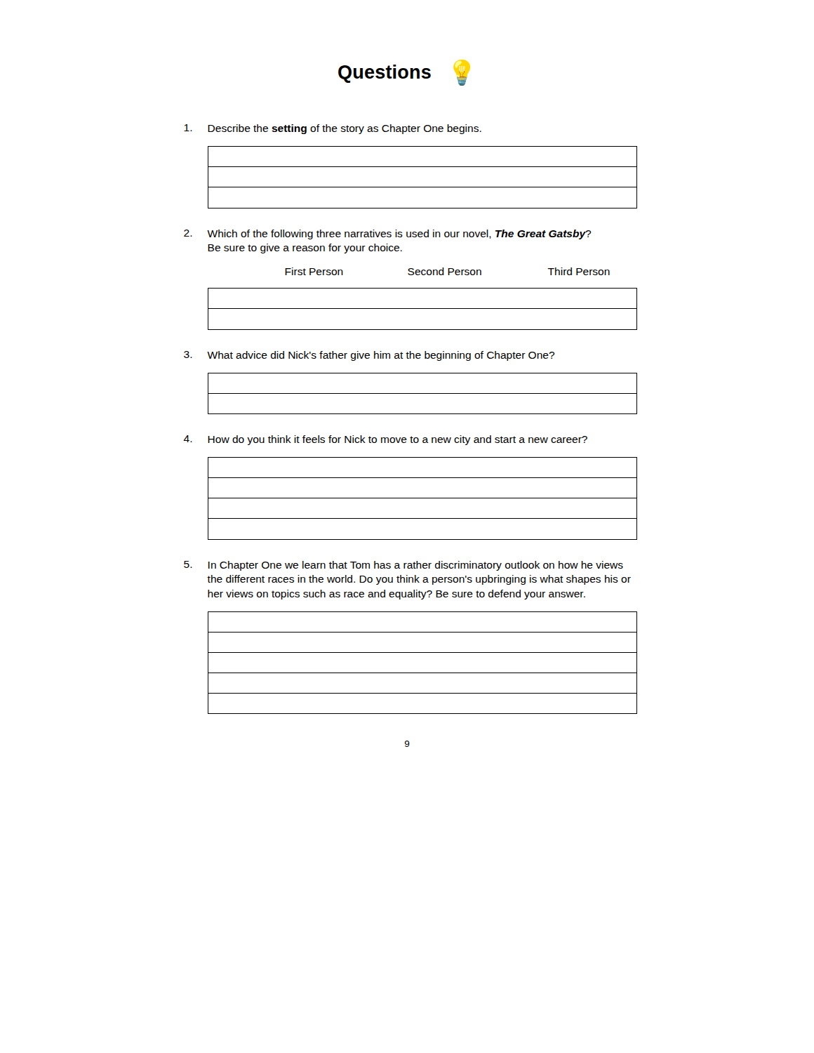Questions
💡
Describe the setting of the story as Chapter One begins.
Which of the following three narratives is used in our novel, The Great Gatsby?
Be sure to give a reason for your choice.
First Person Second Person Third Person
What advice did Nick's father give him at the beginning of Chapter One?
How do you think it feels for Nick to move to a new city and start a new career?
In Chapter One we learn that Tom has a rather discriminatory outlook on how he views the different races in the world. Do you think a person's upbringing is what shapes his or her views on topics such as race and equality? Be sure to defend your answer.
9